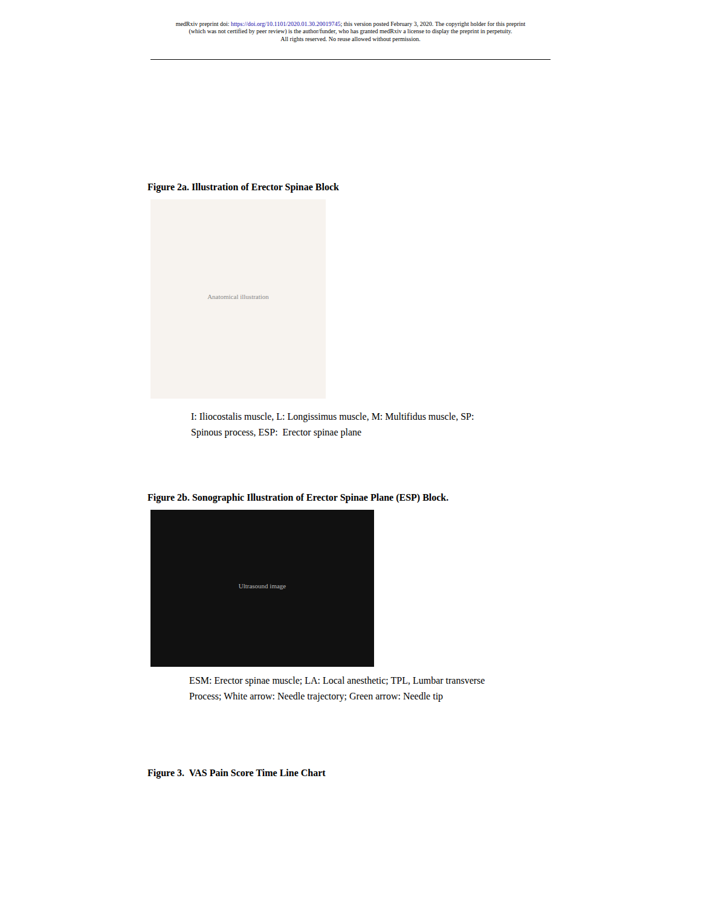medRxiv preprint doi: https://doi.org/10.1101/2020.01.30.20019745; this version posted February 3, 2020. The copyright holder for this preprint
(which was not certified by peer review) is the author/funder, who has granted medRxiv a license to display the preprint in perpetuity.
All rights reserved. No reuse allowed without permission.
Figure 2a. Illustration of Erector Spinae Block
I: Iliocostalis muscle, L: Longissimus muscle, M: Multifidus muscle, SP:
Spinous process, ESP: Erector spinae plane
Figure 2b. Sonographic Illustration of Erector Spinae Plane (ESP) Block.
ESM: Erector spinae muscle; LA: Local anesthetic; TPL, Lumbar transverse
Process; White arrow: Needle trajectory; Green arrow: Needle tip
Figure 3. VAS Pain Score Time Line Chart